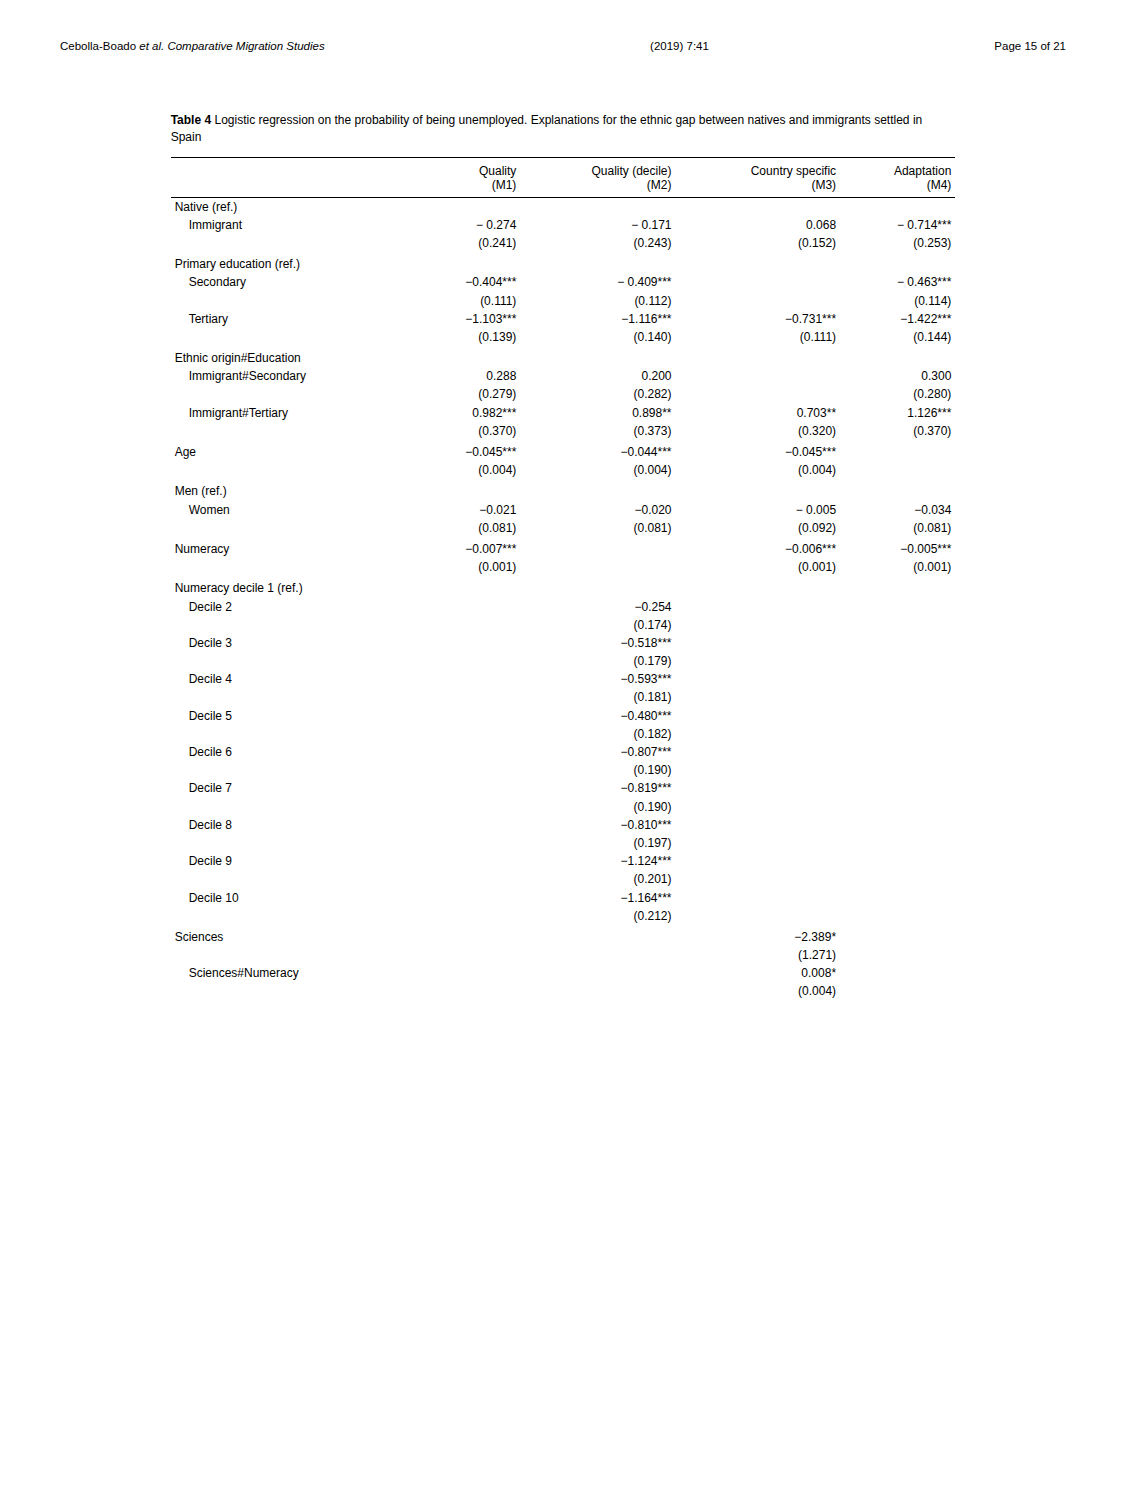Cebolla-Boado et al. Comparative Migration Studies
(2019) 7:41
Page 15 of 21
Table 4 Logistic regression on the probability of being unemployed. Explanations for the ethnic gap between natives and immigrants settled in Spain
| | Quality (M1) | Quality (decile) (M2) | Country specific (M3) | Adaptation (M4) |
| --- | --- | --- | --- | --- |
| Native (ref.) | | | | |
| Immigrant | − 0.274 | − 0.171 | 0.068 | − 0.714*** |
| | (0.241) | (0.243) | (0.152) | (0.253) |
| Primary education (ref.) | | | | |
| Secondary | −0.404*** | − 0.409*** | | − 0.463*** |
| | (0.111) | (0.112) | | (0.114) |
| Tertiary | −1.103*** | −1.116*** | −0.731*** | −1.422*** |
| | (0.139) | (0.140) | (0.111) | (0.144) |
| Ethnic origin#Education | | | | |
| Immigrant#Secondary | 0.288 | 0.200 | | 0.300 |
| | (0.279) | (0.282) | | (0.280) |
| Immigrant#Tertiary | 0.982*** | 0.898** | 0.703** | 1.126*** |
| | (0.370) | (0.373) | (0.320) | (0.370) |
| Age | −0.045*** | −0.044*** | −0.045*** | |
| | (0.004) | (0.004) | (0.004) | |
| Men (ref.) | | | | |
| Women | −0.021 | −0.020 | − 0.005 | −0.034 |
| | (0.081) | (0.081) | (0.092) | (0.081) |
| Numeracy | −0.007*** | | −0.006*** | −0.005*** |
| | (0.001) | | (0.001) | (0.001) |
| Numeracy decile 1 (ref.) | | | | |
| Decile 2 | | −0.254 | | |
| | | (0.174) | | |
| Decile 3 | | −0.518*** | | |
| | | (0.179) | | |
| Decile 4 | | −0.593*** | | |
| | | (0.181) | | |
| Decile 5 | | −0.480*** | | |
| | | (0.182) | | |
| Decile 6 | | −0.807*** | | |
| | | (0.190) | | |
| Decile 7 | | −0.819*** | | |
| | | (0.190) | | |
| Decile 8 | | −0.810*** | | |
| | | (0.197) | | |
| Decile 9 | | −1.124*** | | |
| | | (0.201) | | |
| Decile 10 | | −1.164*** | | |
| | | (0.212) | | |
| Sciences | | | −2.389* | |
| | | | (1.271) | |
| Sciences#Numeracy | | | 0.008* | |
| | | | (0.004) | |